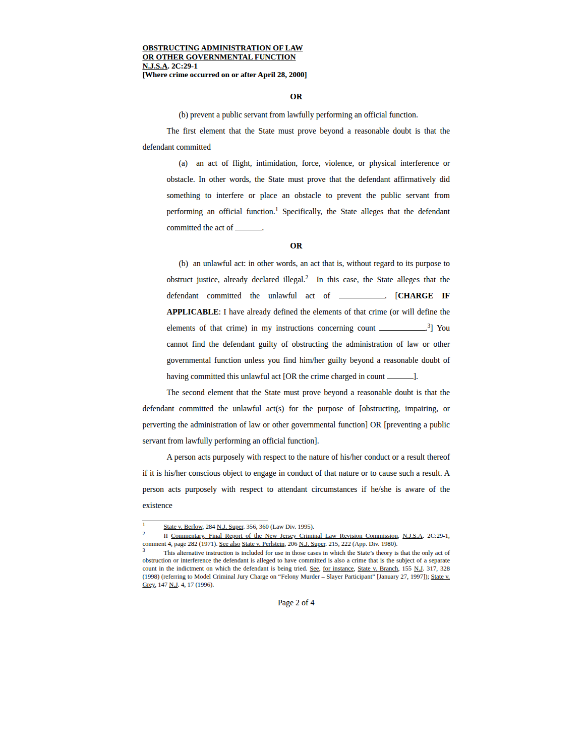OBSTRUCTING ADMINISTRATION OF LAW
OR OTHER GOVERNMENTAL FUNCTION
N.J.S.A. 2C:29-1
[Where crime occurred on or after April 28, 2000]
OR
(b) prevent a public servant from lawfully performing an official function.
The first element that the State must prove beyond a reasonable doubt is that the defendant committed
(a) an act of flight, intimidation, force, violence, or physical interference or obstacle. In other words, the State must prove that the defendant affirmatively did something to interfere or place an obstacle to prevent the public servant from performing an official function.1 Specifically, the State alleges that the defendant committed the act of .
OR
(b) an unlawful act: in other words, an act that is, without regard to its purpose to obstruct justice, already declared illegal.2 In this case, the State alleges that the defendant committed the unlawful act of . [CHARGE IF APPLICABLE: I have already defined the elements of that crime (or will define the elements of that crime) in my instructions concerning count .3] You cannot find the defendant guilty of obstructing the administration of law or other governmental function unless you find him/her guilty beyond a reasonable doubt of having committed this unlawful act [OR the crime charged in count ].
The second element that the State must prove beyond a reasonable doubt is that the defendant committed the unlawful act(s) for the purpose of [obstructing, impairing, or perverting the administration of law or other governmental function] OR [preventing a public servant from lawfully performing an official function].
A person acts purposely with respect to the nature of his/her conduct or a result thereof if it is his/her conscious object to engage in conduct of that nature or to cause such a result. A person acts purposely with respect to attendant circumstances if he/she is aware of the existence
1 State v. Berlow, 284 N.J. Super. 356, 360 (Law Div. 1995).
2 II Commentary, Final Report of the New Jersey Criminal Law Revision Commission, N.J.S.A. 2C:29-1, comment 4, page 282 (1971). See also State v. Perlstein, 206 N.J. Super. 215, 222 (App. Div. 1980).
3 This alternative instruction is included for use in those cases in which the State’s theory is that the only act of obstruction or interference the defendant is alleged to have committed is also a crime that is the subject of a separate count in the indictment on which the defendant is being tried. See, for instance, State v. Branch, 155 N.J. 317, 328 (1998) (referring to Model Criminal Jury Charge on “Felony Murder – Slayer Participant” [January 27, 1997]); State v. Grey, 147 N.J. 4, 17 (1996).
Page 2 of 4